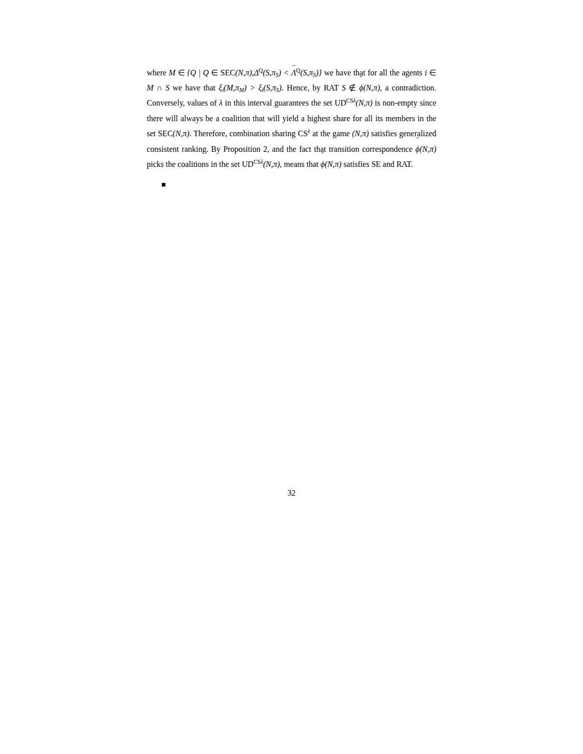where M ∈ {Q | Q ∈ SEC(N,π),ΔQ(S,πS) < Λ–Q(S,πS)} we have that for all the agents i ∈ M ∩ S we have that ξi(M,πM) > ξi(S,πS). Hence, by RAT S ∉ ϕ˘(N,π), a contradiction. Conversely, values of λ in this interval guarantees the set UDCS λ(N,π) is non-empty since there will always be a coalition that will yield a highest share for all its members in the set SEC(N,π). Therefore, combination sharing CSλ at the game (N,π) satisfies generalized consistent ranking. By Proposition 2, and the fact that transition correspondence ϕ˘(N,π) picks the coalitions in the set UDCS λ(N,π), means that ϕ˘(N,π) satisfies SE and RAT.
32